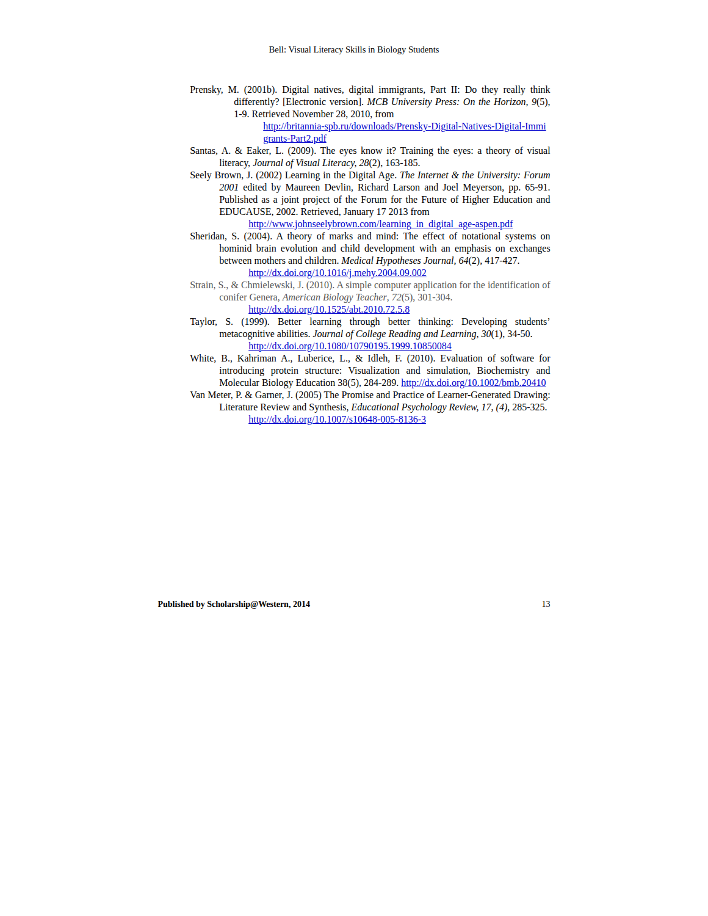Bell: Visual Literacy Skills in Biology Students
Prensky, M. (2001b). Digital natives, digital immigrants, Part II: Do they really think differently? [Electronic version]. MCB University Press: On the Horizon, 9(5), 1-9. Retrieved November 28, 2010, from http://britannia-spb.ru/downloads/Prensky-Digital-Natives-Digital-Immigrants-Part2.pdf
Santas, A. & Eaker, L. (2009). The eyes know it? Training the eyes: a theory of visual literacy, Journal of Visual Literacy, 28(2), 163-185.
Seely Brown, J. (2002) Learning in the Digital Age. The Internet & the University: Forum 2001 edited by Maureen Devlin, Richard Larson and Joel Meyerson, pp. 65-91. Published as a joint project of the Forum for the Future of Higher Education and EDUCAUSE, 2002. Retrieved, January 17 2013 from http://www.johnseelybrown.com/learning_in_digital_age-aspen.pdf
Sheridan, S. (2004). A theory of marks and mind: The effect of notational systems on hominid brain evolution and child development with an emphasis on exchanges between mothers and children. Medical Hypotheses Journal, 64(2), 417-427. http://dx.doi.org/10.1016/j.mehy.2004.09.002
Strain, S., & Chmielewski, J. (2010). A simple computer application for the identification of conifer Genera, American Biology Teacher, 72(5), 301-304. http://dx.doi.org/10.1525/abt.2010.72.5.8
Taylor, S. (1999). Better learning through better thinking: Developing students’ metacognitive abilities. Journal of College Reading and Learning, 30(1), 34-50. http://dx.doi.org/10.1080/10790195.1999.10850084
White, B., Kahriman A., Luberice, L., & Idleh, F. (2010). Evaluation of software for introducing protein structure: Visualization and simulation, Biochemistry and Molecular Biology Education 38(5), 284-289. http://dx.doi.org/10.1002/bmb.20410
Van Meter, P. & Garner, J. (2005) The Promise and Practice of Learner-Generated Drawing: Literature Review and Synthesis, Educational Psychology Review, 17, (4), 285-325. http://dx.doi.org/10.1007/s10648-005-8136-3
Published by Scholarship@Western, 2014
13